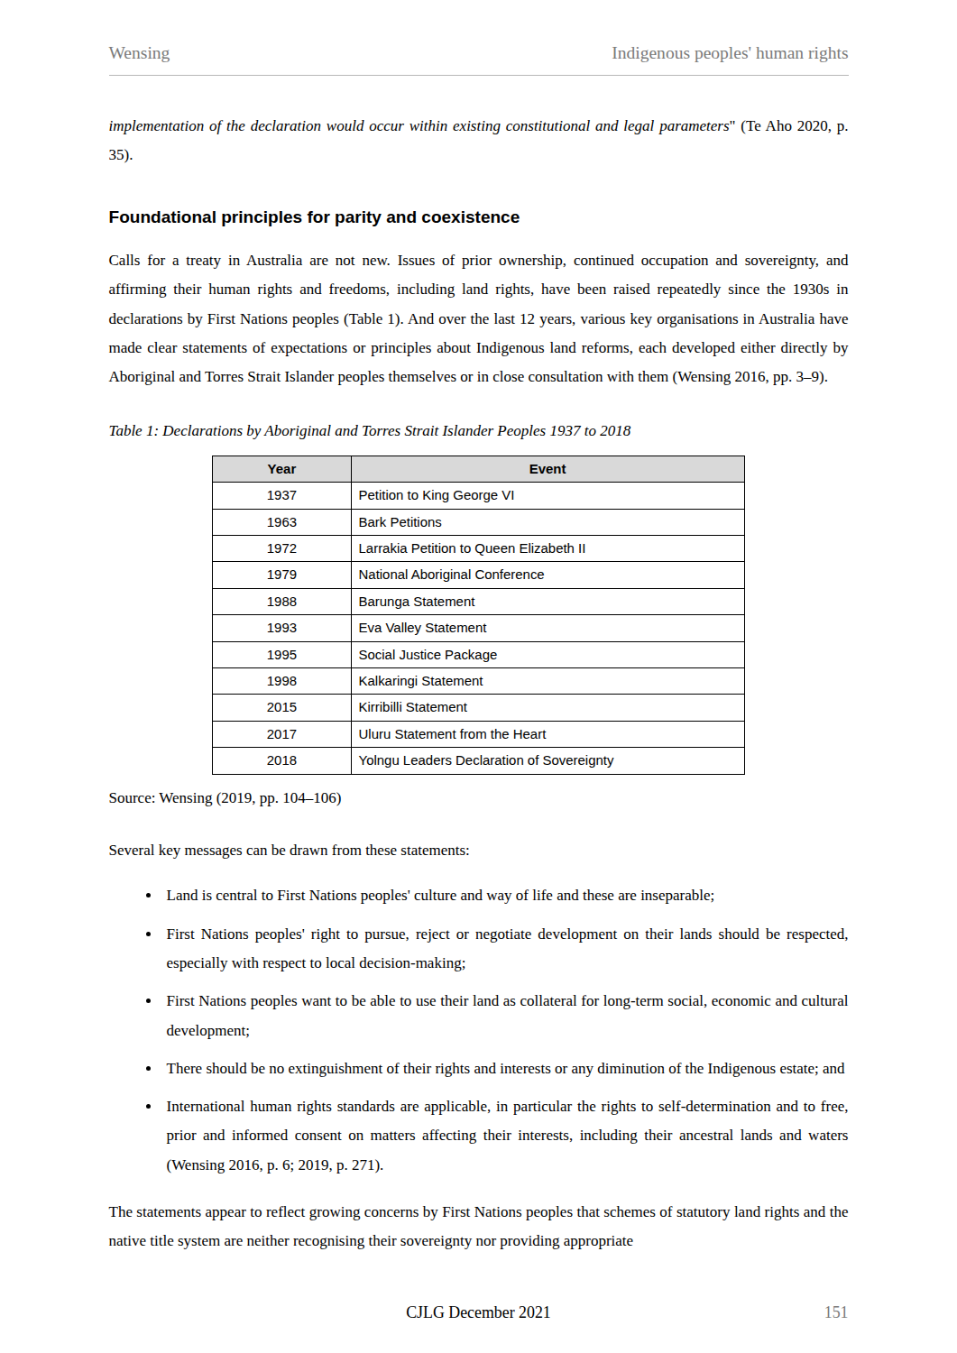Wensing Indigenous peoples' human rights
implementation of the declaration would occur within existing constitutional and legal parameters" (Te Aho 2020, p. 35).
Foundational principles for parity and coexistence
Calls for a treaty in Australia are not new. Issues of prior ownership, continued occupation and sovereignty, and affirming their human rights and freedoms, including land rights, have been raised repeatedly since the 1930s in declarations by First Nations peoples (Table 1). And over the last 12 years, various key organisations in Australia have made clear statements of expectations or principles about Indigenous land reforms, each developed either directly by Aboriginal and Torres Strait Islander peoples themselves or in close consultation with them (Wensing 2016, pp. 3–9).
Table 1: Declarations by Aboriginal and Torres Strait Islander Peoples 1937 to 2018
| Year | Event |
| --- | --- |
| 1937 | Petition to King George VI |
| 1963 | Bark Petitions |
| 1972 | Larrakia Petition to Queen Elizabeth II |
| 1979 | National Aboriginal Conference |
| 1988 | Barunga Statement |
| 1993 | Eva Valley Statement |
| 1995 | Social Justice Package |
| 1998 | Kalkaringi Statement |
| 2015 | Kirribilli Statement |
| 2017 | Uluru Statement from the Heart |
| 2018 | Yolngu Leaders Declaration of Sovereignty |
Source: Wensing (2019, pp. 104–106)
Several key messages can be drawn from these statements:
Land is central to First Nations peoples' culture and way of life and these are inseparable;
First Nations peoples' right to pursue, reject or negotiate development on their lands should be respected, especially with respect to local decision-making;
First Nations peoples want to be able to use their land as collateral for long-term social, economic and cultural development;
There should be no extinguishment of their rights and interests or any diminution of the Indigenous estate; and
International human rights standards are applicable, in particular the rights to self-determination and to free, prior and informed consent on matters affecting their interests, including their ancestral lands and waters (Wensing 2016, p. 6; 2019, p. 271).
The statements appear to reflect growing concerns by First Nations peoples that schemes of statutory land rights and the native title system are neither recognising their sovereignty nor providing appropriate
CJLG December 2021 151